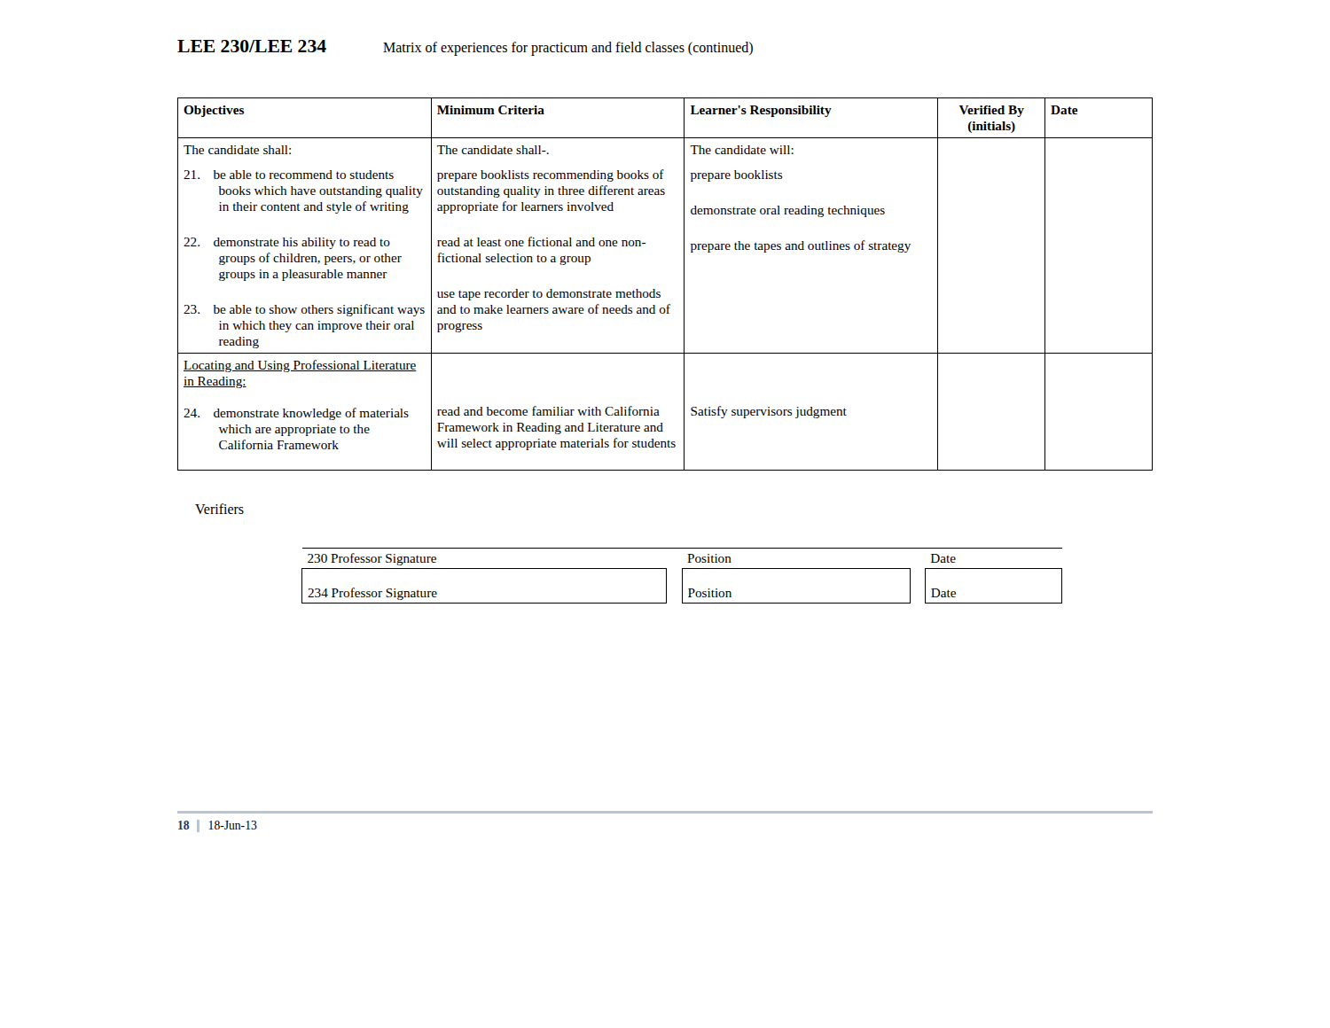LEE 230/LEE 234 Matrix of experiences for practicum and field classes (continued)
| Objectives | Minimum Criteria | Learner's Responsibility | Verified By (initials) | Date |
| --- | --- | --- | --- | --- |
| The candidate shall: 21. be able to recommend to students books which have outstanding quality in their content and style of writing 22. demonstrate his ability to read to groups of children, peers, or other groups in a pleasurable manner 23. be able to show others significant ways in which they can improve their oral reading | The candidate shall-. prepare booklists recommending books of outstanding quality in three different areas appropriate for learners involved read at least one fictional and one non-fictional selection to a group use tape recorder to demonstrate methods and to make learners aware of needs and of progress | The candidate will: prepare booklists demonstrate oral reading techniques prepare the tapes and outlines of strategy | | |
| Locating and Using Professional Literature in Reading: 24. demonstrate knowledge of materials which are appropriate to the California Framework | read and become familiar with California Framework in Reading and Literature and will select appropriate materials for students | Satisfy supervisors judgment | | |
Verifiers
| 230 Professor Signature | | Position | | Date |
| 234 Professor Signature | | Position | | Date |
18 18-Jun-13